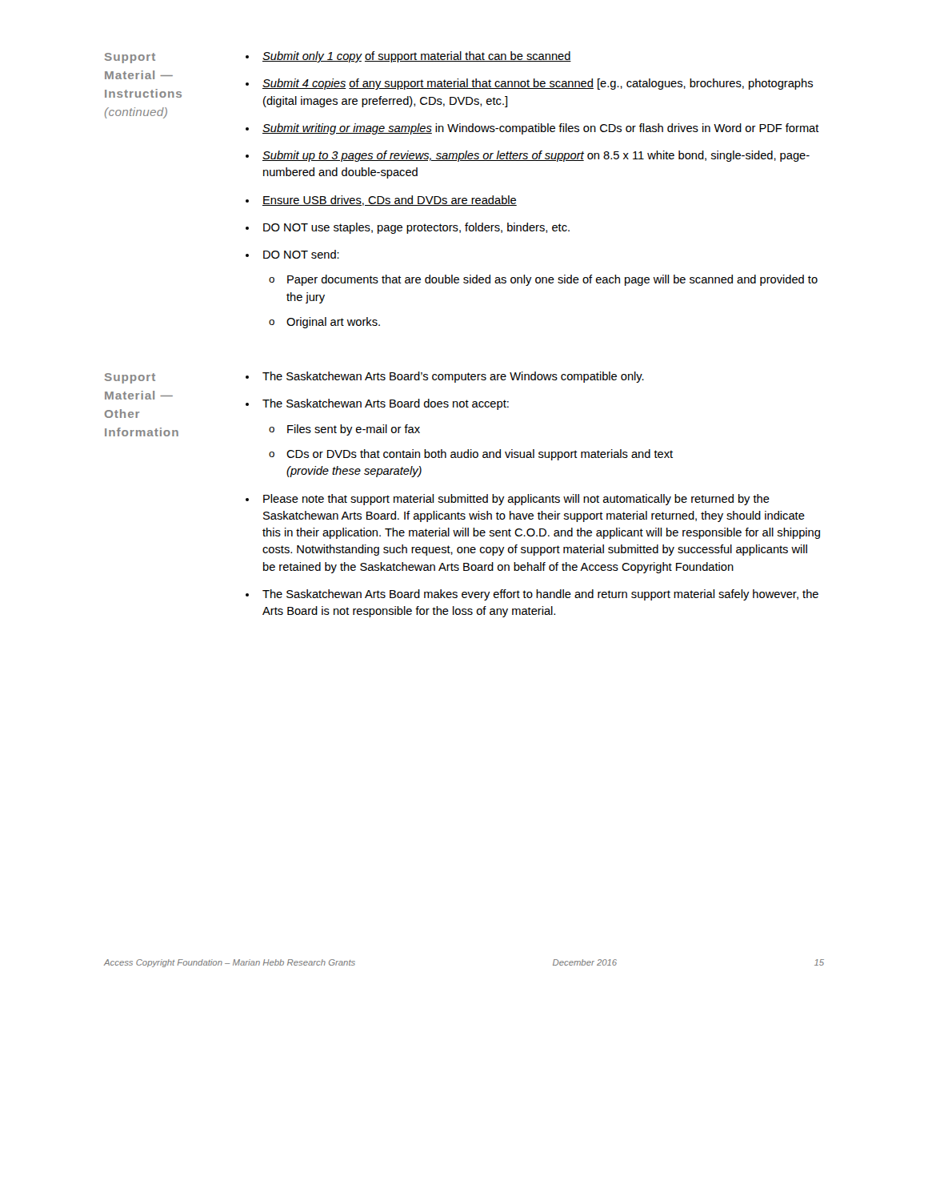Support
Material —
Instructions
(continued)
Submit only 1 copy of support material that can be scanned
Submit 4 copies of any support material that cannot be scanned [e.g., catalogues, brochures, photographs (digital images are preferred), CDs, DVDs, etc.]
Submit writing or image samples in Windows-compatible files on CDs or flash drives in Word or PDF format
Submit up to 3 pages of reviews, samples or letters of support on 8.5 x 11 white bond, single-sided, page-numbered and double-spaced
Ensure USB drives, CDs and DVDs are readable
DO NOT use staples, page protectors, folders, binders, etc.
DO NOT send:
Paper documents that are double sided as only one side of each page will be scanned and provided to the jury
Original art works.
Support
Material —
Other
Information
The Saskatchewan Arts Board’s computers are Windows compatible only.
The Saskatchewan Arts Board does not accept:
Files sent by e-mail or fax
CDs or DVDs that contain both audio and visual support materials and text
(provide these separately)
Please note that support material submitted by applicants will not automatically be returned by the Saskatchewan Arts Board. If applicants wish to have their support material returned, they should indicate this in their application. The material will be sent C.O.D. and the applicant will be responsible for all shipping costs. Notwithstanding such request, one copy of support material submitted by successful applicants will be retained by the Saskatchewan Arts Board on behalf of the Access Copyright Foundation
The Saskatchewan Arts Board makes every effort to handle and return support material safely however, the Arts Board is not responsible for the loss of any material.
Access Copyright Foundation – Marian Hebb Research Grants
December 2016
15